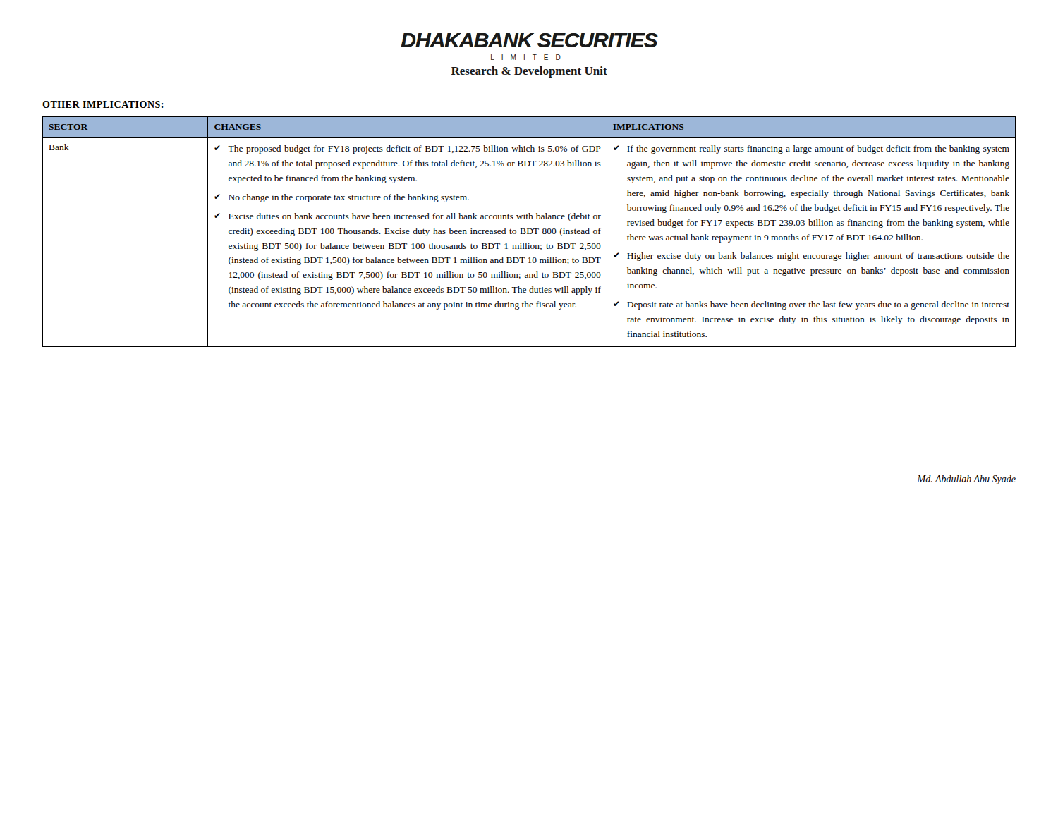DHAKABANK SECURITIES
LIMITED
Research & Development Unit
OTHER IMPLICATIONS:
| SECTOR | CHANGES | IMPLICATIONS |
| --- | --- | --- |
| Bank | The proposed budget for FY18 projects deficit of BDT 1,122.75 billion which is 5.0% of GDP and 28.1% of the total proposed expenditure. Of this total deficit, 25.1% or BDT 282.03 billion is expected to be financed from the banking system. No change in the corporate tax structure of the banking system. Excise duties on bank accounts have been increased for all bank accounts with balance (debit or credit) exceeding BDT 100 Thousands. Excise duty has been increased to BDT 800 (instead of existing BDT 500) for balance between BDT 100 thousands to BDT 1 million; to BDT 2,500 (instead of existing BDT 1,500) for balance between BDT 1 million and BDT 10 million; to BDT 12,000 (instead of existing BDT 7,500) for BDT 10 million to 50 million; and to BDT 25,000 (instead of existing BDT 15,000) where balance exceeds BDT 50 million. The duties will apply if the account exceeds the aforementioned balances at any point in time during the fiscal year. | If the government really starts financing a large amount of budget deficit from the banking system again, then it will improve the domestic credit scenario, decrease excess liquidity in the banking system, and put a stop on the continuous decline of the overall market interest rates. Mentionable here, amid higher non-bank borrowing, especially through National Savings Certificates, bank borrowing financed only 0.9% and 16.2% of the budget deficit in FY15 and FY16 respectively. The revised budget for FY17 expects BDT 239.03 billion as financing from the banking system, while there was actual bank repayment in 9 months of FY17 of BDT 164.02 billion. Higher excise duty on bank balances might encourage higher amount of transactions outside the banking channel, which will put a negative pressure on banks’ deposit base and commission income. Deposit rate at banks have been declining over the last few years due to a general decline in interest rate environment. Increase in excise duty in this situation is likely to discourage deposits in financial institutions. |
Md. Abdullah Abu Syade